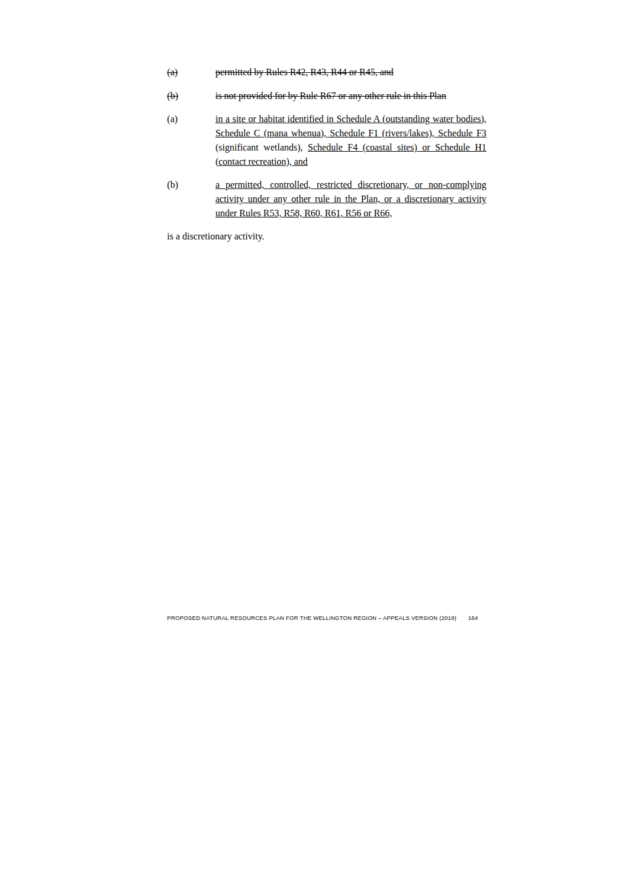(a)
permitted by Rules R42, R43, R44 or R45, and
(b)
is not provided for by Rule R67 or any other rule in this Plan
(a)
in a site or habitat identified in Schedule A (outstanding water bodies), Schedule C (mana whenua), Schedule F1 (rivers/lakes), Schedule F3 (significant wetlands), Schedule F4 (coastal sites) or Schedule H1 (contact recreation), and
(b)
a permitted, controlled, restricted discretionary, or non-complying activity under any other rule in the Plan, or a discretionary activity under Rules R53, R58, R60, R61, R56 or R66,
is a discretionary activity.
Proposed Natural Resources Plan for the Wellington Region – Appeals Version (2019)
164